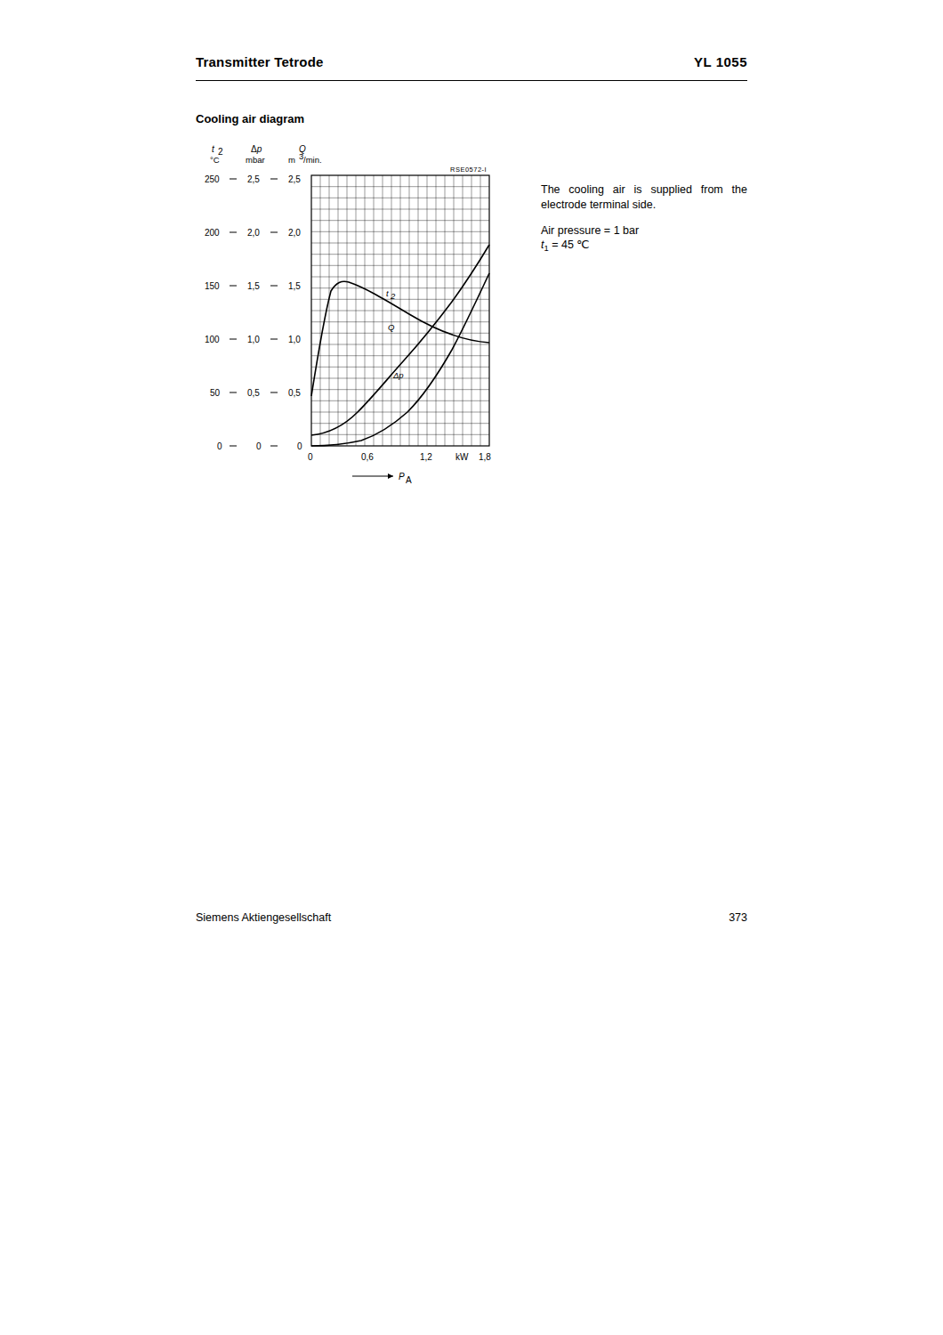Transmitter Tetrode YL 1055
Cooling air diagram
t 2 °C Δp mbar Q m 3 /min. 250 200 150 100 50 0 2,5 2,0 1,5 1,0 0,5 0 2,5 2,0 1,5 1,0 0,5 0 RSE0572-I t 2 Q Δp 0 0,6 1,2 kW 1,8 P A
The cooling air is supplied from the electrode terminal side.
Air pressure = 1 bar
t1 = 45 ℃
Siemens Aktiengesellschaft 373